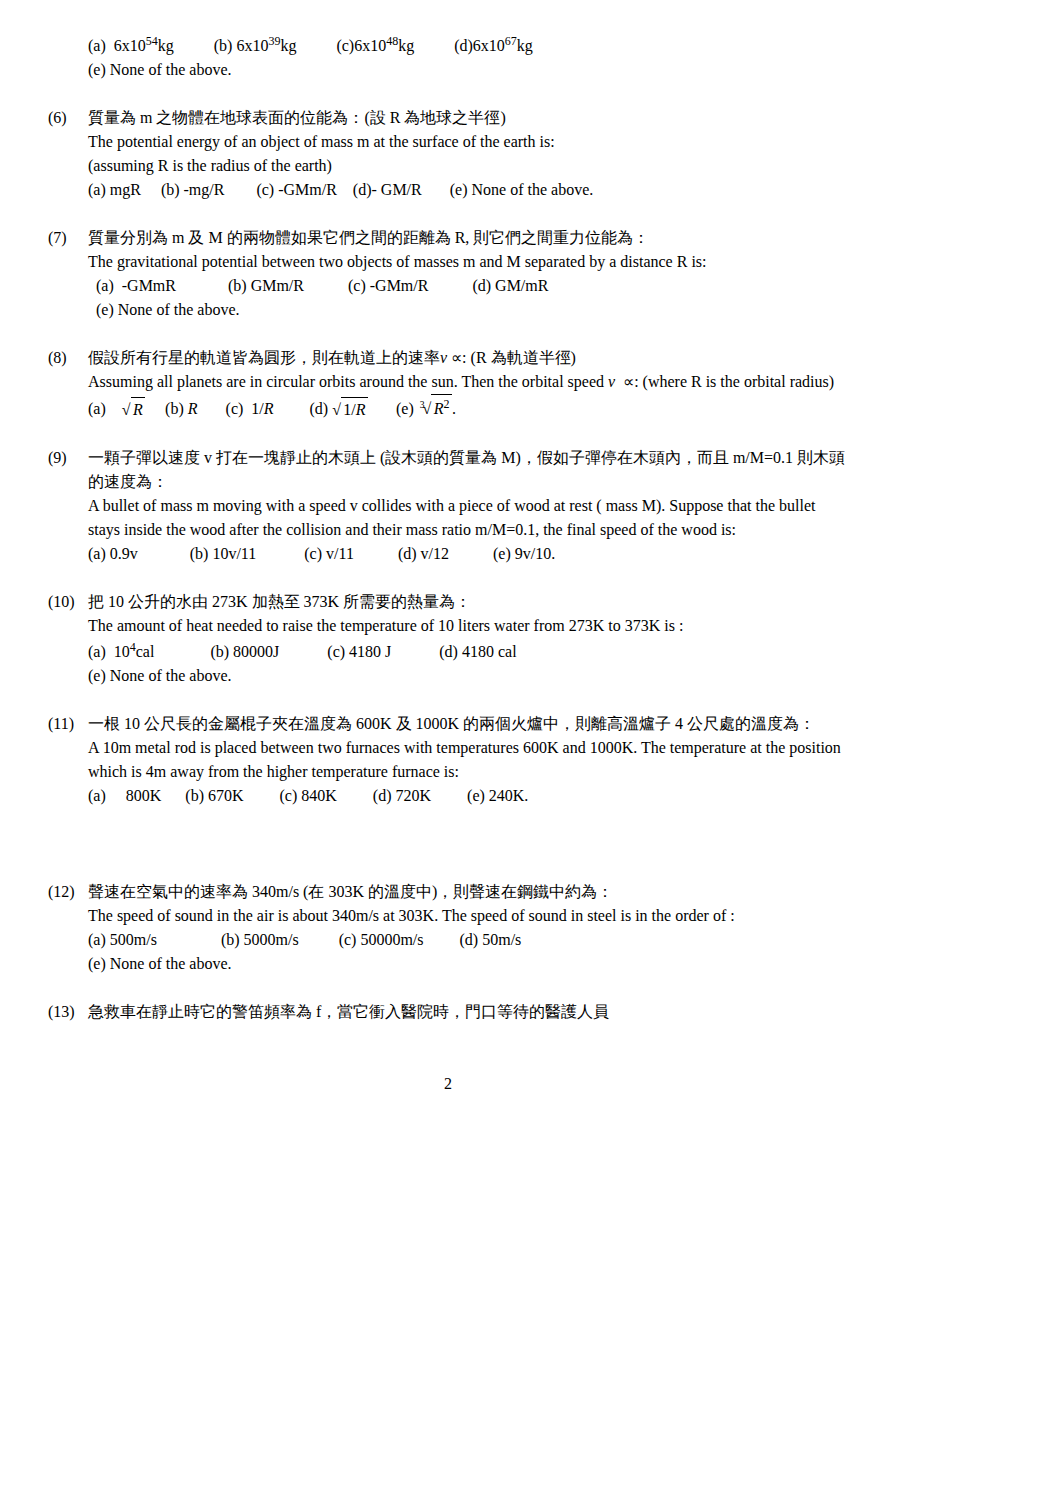(a) 6x1054kg (b) 6x1039kg (c)6x1048kg (d)6x1067kg
(e) None of the above.
(6) 質量為 m 之物體在地球表面的位能為：(設 R 為地球之半徑)
The potential energy of an object of mass m at the surface of the earth is:
(assuming R is the radius of the earth)
(a) mgR (b) -mg/R (c) -GMm/R (d)- GM/R (e) None of the above.
(7) 質量分別為 m 及 M 的兩物體如果它們之間的距離為 R, 則它們之間重力位能為：
The gravitational potential between two objects of masses m and M separated by a distance R is:
(a) -GMmR (b) GMm/R (c) -GMm/R (d) GM/mR
(e) None of the above.
(8) 假設所有行星的軌道皆為圓形，則在軌道上的速率v ∝: (R 為軌道半徑)
Assuming all planets are in circular orbits around the sun. Then the orbital speed v ∝: (where R is the orbital radius)
(a) √R (b) R (c) 1/R (d) √1/R (e) 3√R2.
(9) 一顆子彈以速度 v 打在一塊靜止的木頭上 (設木頭的質量為 M)，假如子彈停在木頭內，而且 m/M=0.1 則木頭的速度為：
A bullet of mass m moving with a speed v collides with a piece of wood at rest ( mass M). Suppose that the bullet stays inside the wood after the collision and their mass ratio m/M=0.1, the final speed of the wood is:
(a) 0.9v (b) 10v/11 (c) v/11 (d) v/12 (e) 9v/10.
(10) 把 10 公升的水由 273K 加熱至 373K 所需要的熱量為：
The amount of heat needed to raise the temperature of 10 liters water from 273K to 373K is :
(a) 104cal (b) 80000J (c) 4180 J (d) 4180 cal
(e) None of the above.
(11) 一根 10 公尺長的金屬棍子夾在溫度為 600K 及 1000K 的兩個火爐中，則離高溫爐子 4 公尺處的溫度為：
A 10m metal rod is placed between two furnaces with temperatures 600K and 1000K. The temperature at the position which is 4m away from the higher temperature furnace is:
(a) 800K (b) 670K (c) 840K (d) 720K (e) 240K.
(12) 聲速在空氣中的速率為 340m/s (在 303K 的溫度中)，則聲速在鋼鐵中約為：
The speed of sound in the air is about 340m/s at 303K. The speed of sound in steel is in the order of :
(a) 500m/s (b) 5000m/s (c) 50000m/s (d) 50m/s
(e) None of the above.
(13) 急救車在靜止時它的警笛頻率為 f，當它衝入醫院時，門口等待的醫護人員
2